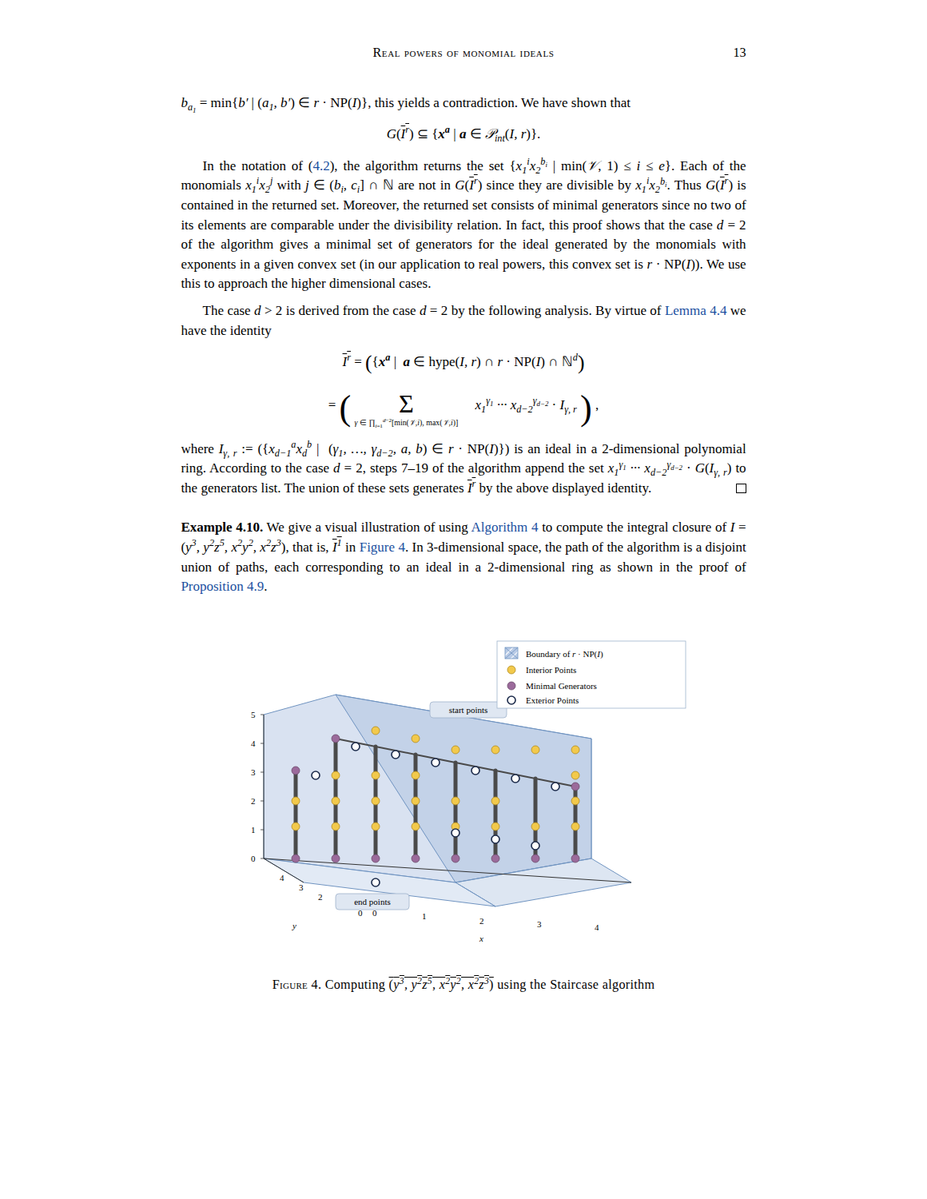Real powers of monomial ideals 13
ba1 = min{b′ | (a1, b′) ∈ r · NP(I)}, this yields a contradiction. We have shown that
G(Ir) ⊆ {xa | a ∈ 𝒫int(I, r)}.
In the notation of (4.2), the algorithm returns the set {x1ix2bi | min(𝒱, 1) ≤ i ≤ e}. Each of the monomials x1ix2j with j ∈ (bi, ci] ∩ ℕ are not in G(Ir) since they are divisible by x1ix2bi. Thus G(Ir) is contained in the returned set. Moreover, the returned set consists of minimal generators since no two of its elements are comparable under the divisibility relation. In fact, this proof shows that the case d = 2 of the algorithm gives a minimal set of generators for the ideal generated by the monomials with exponents in a given convex set (in our application to real powers, this convex set is r · NP(I)). We use this to approach the higher dimensional cases.
The case d > 2 is derived from the case d = 2 by the following analysis. By virtue of Lemma 4.4 we have the identity
Ir = ({xa | a ∈ hype(I, r) ∩ r · NP(I) ∩ ℕd)
= ( Σ γ ∈ ∏i=1d−2[min(𝒱,i), max(𝒱,i)] x1γ1 ··· xd−2γd−2 · Iγ, r ) ,
where Iγ, r := ({xd−1axdb | (γ1, …, γd−2, a, b) ∈ r · NP(I)}) is an ideal in a 2-dimensional polynomial ring. According to the case d = 2, steps 7–19 of the algorithm append the set x1γ1 ··· xd−2γd−2 · G(Iγ, r) to the generators list. The union of these sets generates Ir by the above displayed identity.
Example 4.10. We give a visual illustration of using Algorithm 4 to compute the integral closure of I = (y3, y2z5, x2y2, x2z3), that is, I1 in Figure 4. In 3-dimensional space, the path of the algorithm is a disjoint union of paths, each corresponding to an ideal in a 2-dimensional ring as shown in the proof of Proposition 4.9.
0 1 2 3 4 5 0 1 2 3 4 x 0 1 2 3 4 y start points end points Boundary of r · NP(I) Interior Points Minimal Generators Exterior Points
Figure 4. Computing (y3, y2z5, x2y2, x2z3) using the Staircase algorithm